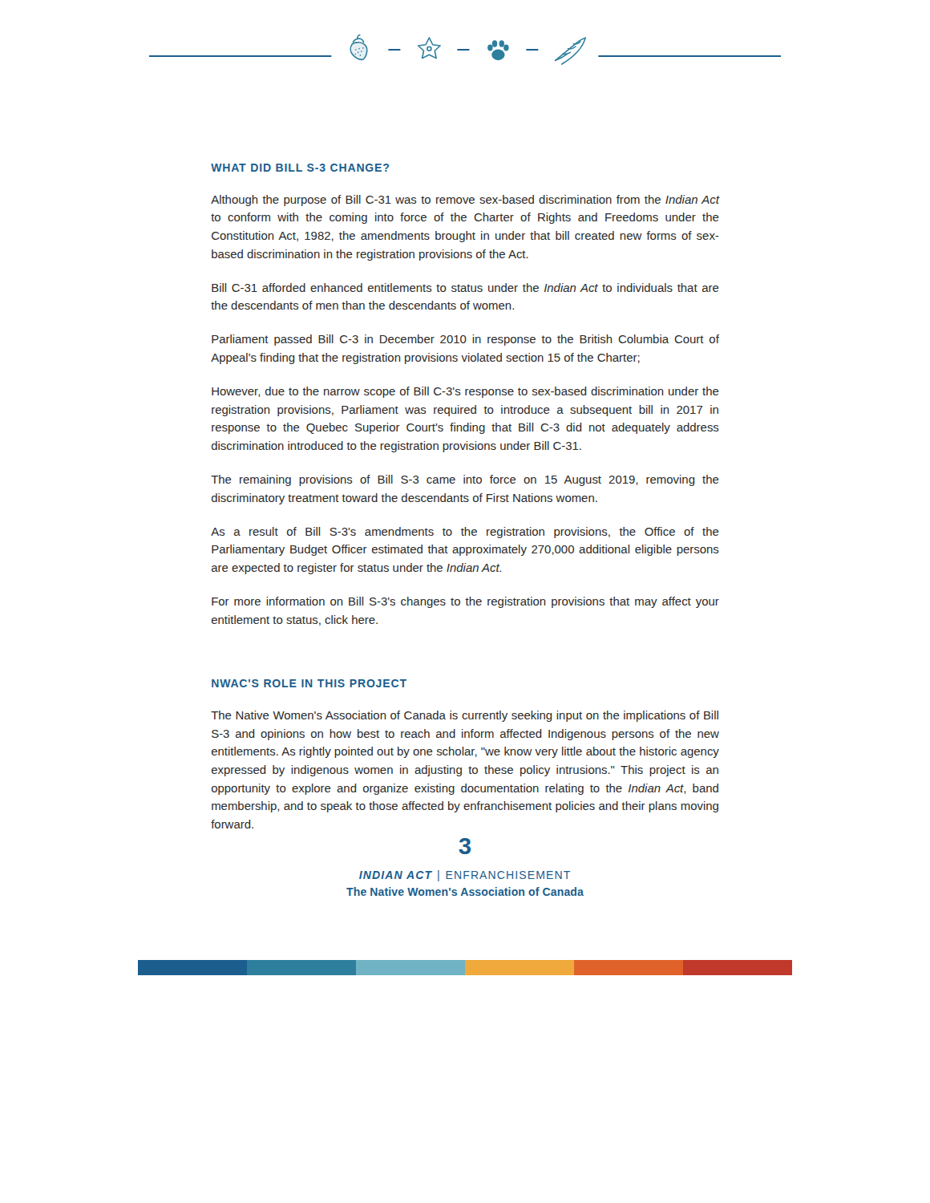What did Bill S-3 change?
Although the purpose of Bill C-31 was to remove sex-based discrimination from the Indian Act to conform with the coming into force of the Charter of Rights and Freedoms under the Constitution Act, 1982, the amendments brought in under that bill created new forms of sex-based discrimination in the registration provisions of the Act.
Bill C-31 afforded enhanced entitlements to status under the Indian Act to individuals that are the descendants of men than the descendants of women.
Parliament passed Bill C-3 in December 2010 in response to the British Columbia Court of Appeal's finding that the registration provisions violated section 15 of the Charter;
However, due to the narrow scope of Bill C-3's response to sex-based discrimination under the registration provisions, Parliament was required to introduce a subsequent bill in 2017 in response to the Quebec Superior Court's finding that Bill C-3 did not adequately address discrimination introduced to the registration provisions under Bill C-31.
The remaining provisions of Bill S-3 came into force on 15 August 2019, removing the discriminatory treatment toward the descendants of First Nations women.
As a result of Bill S-3's amendments to the registration provisions, the Office of the Parliamentary Budget Officer estimated that approximately 270,000 additional eligible persons are expected to register for status under the Indian Act.
For more information on Bill S-3's changes to the registration provisions that may affect your entitlement to status, click here.
NWAC's role in this project
The Native Women's Association of Canada is currently seeking input on the implications of Bill S-3 and opinions on how best to reach and inform affected Indigenous persons of the new entitlements. As rightly pointed out by one scholar, "we know very little about the historic agency expressed by indigenous women in adjusting to these policy intrusions." This project is an opportunity to explore and organize existing documentation relating to the Indian Act, band membership, and to speak to those affected by enfranchisement policies and their plans moving forward.
3
INDIAN ACT|ENFRANCHISEMENT
The Native Women's Association of Canada